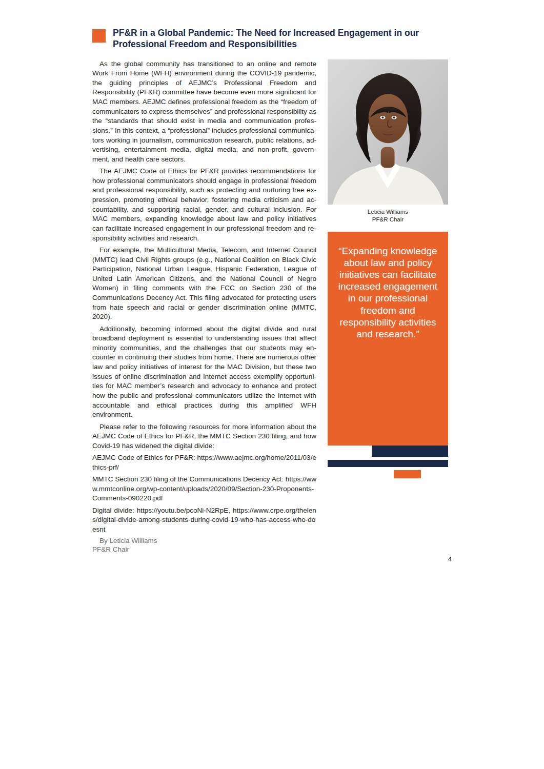PF&R in a Global Pandemic: The Need for Increased Engagement in our Professional Freedom and Responsibilities
As the global community has transitioned to an online and remote Work From Home (WFH) environment during the COVID-19 pandemic, the guiding principles of AEJMC’s Professional Freedom and Responsibility (PF&R) committee have become even more significant for MAC members. AEJMC defines professional freedom as the “freedom of communicators to express themselves” and professional responsibility as the “standards that should exist in media and communication professions.” In this context, a “professional” includes professional communicators working in journalism, communication research, public relations, advertising, entertainment media, digital media, and non-profit, government, and health care sectors.
The AEJMC Code of Ethics for PF&R provides recommendations for how professional communicators should engage in professional freedom and professional responsibility, such as protecting and nurturing free expression, promoting ethical behavior, fostering media criticism and accountability, and supporting racial, gender, and cultural inclusion. For MAC members, expanding knowledge about law and policy initiatives can facilitate increased engagement in our professional freedom and responsibility activities and research.
For example, the Multicultural Media, Telecom, and Internet Council (MMTC) lead Civil Rights groups (e.g., National Coalition on Black Civic Participation, National Urban League, Hispanic Federation, League of United Latin American Citizens, and the National Council of Negro Women) in filing comments with the FCC on Section 230 of the Communications Decency Act. This filing advocated for protecting users from hate speech and racial or gender discrimination online (MMTC, 2020).
Additionally, becoming informed about the digital divide and rural broadband deployment is essential to understanding issues that affect minority communities, and the challenges that our students may encounter in continuing their studies from home. There are numerous other law and policy initiatives of interest for the MAC Division, but these two issues of online discrimination and Internet access exemplify opportunities for MAC member’s research and advocacy to enhance and protect how the public and professional communicators utilize the Internet with accountable and ethical practices during this amplified WFH environment.
Please refer to the following resources for more information about the AEJMC Code of Ethics for PF&R, the MMTC Section 230 filing, and how Covid-19 has widened the digital divide:
AEJMC Code of Ethics for PF&R: https://www.aejmc.org/home/2011/03/ethics-prf/
MMTC Section 230 filing of the Communications Decency Act: https://www.mmtconline.org/wp-content/uploads/2020/09/Section-230-Proponents-Comments-090220.pdf
Digital divide: https://youtu.be/pcoNi-N2RpE, https://www.crpe.org/thelens/digital-divide-among-students-during-covid-19-who-has-access-who-doesnt
By Leticia Williams
PF&R Chair
Leticia Williams
PF&R Chair
“Expanding knowledge about law and policy initiatives can facilitate increased engagement in our professional freedom and responsibility activities and research.”
4